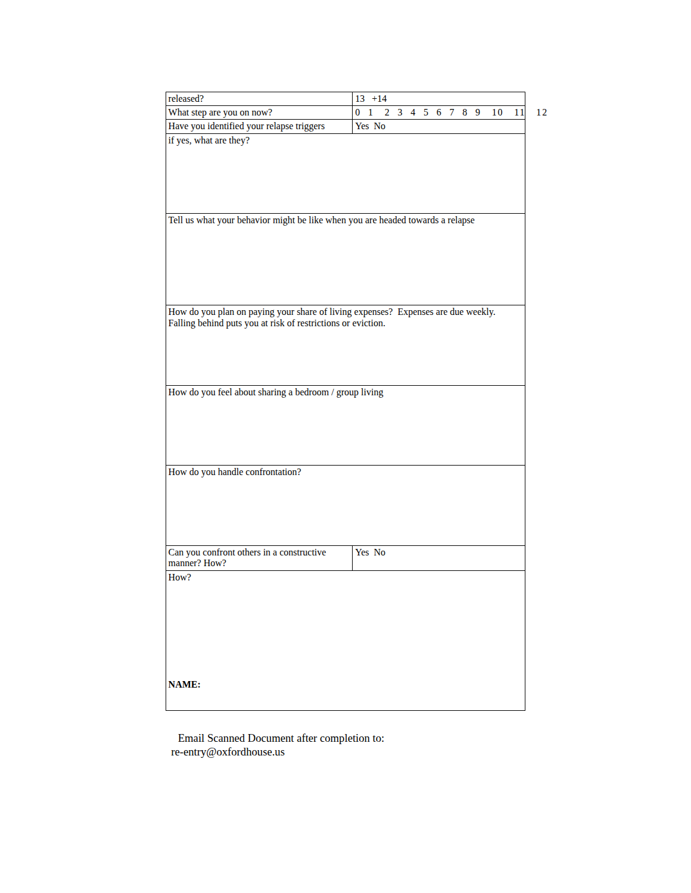| released? | 13 +14 |
| What step are you on now? | 0 1 2 3 4 5 6 7 8 9 10 11 12 |
| Have you identified your relapse triggers | Yes No |
| if yes, what are they? |
| Tell us what your behavior might be like when you are headed towards a relapse |
| How do you plan on paying your share of living expenses? Expenses are due weekly. Falling behind puts you at risk of restrictions or eviction. |
| How do you feel about sharing a bedroom / group living |
| How do you handle confrontation? |
| Can you confront others in a constructive manner? How? | Yes No |
| How? NAME: |
Email Scanned Document after completion to:
re-entry@oxfordhouse.us